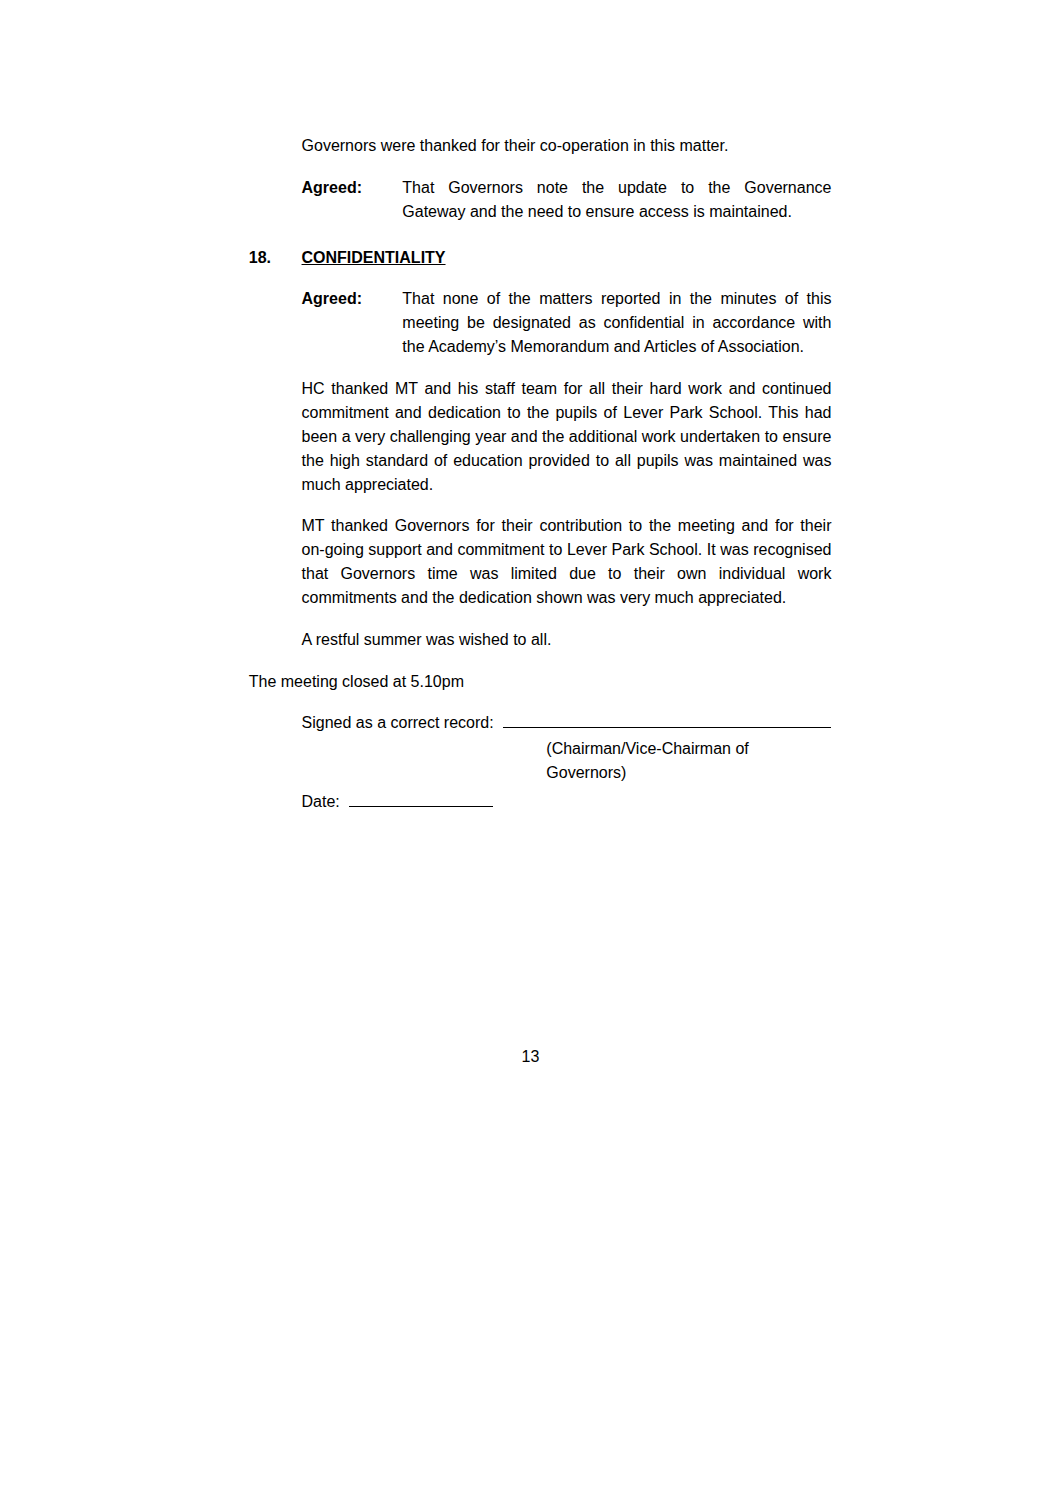Governors were thanked for their co-operation in this matter.
Agreed:
That Governors note the update to the Governance Gateway and the need to ensure access is maintained.
18.
CONFIDENTIALITY
Agreed:
That none of the matters reported in the minutes of this meeting be designated as confidential in accordance with the Academy’s Memorandum and Articles of Association.
HC thanked MT and his staff team for all their hard work and continued commitment and dedication to the pupils of Lever Park School. This had been a very challenging year and the additional work undertaken to ensure the high standard of education provided to all pupils was maintained was much appreciated.
MT thanked Governors for their contribution to the meeting and for their on-going support and commitment to Lever Park School. It was recognised that Governors time was limited due to their own individual work commitments and the dedication shown was very much appreciated.
A restful summer was wished to all.
The meeting closed at 5.10pm
Signed as a correct record:
(Chairman/Vice-Chairman of Governors)
Date:
13